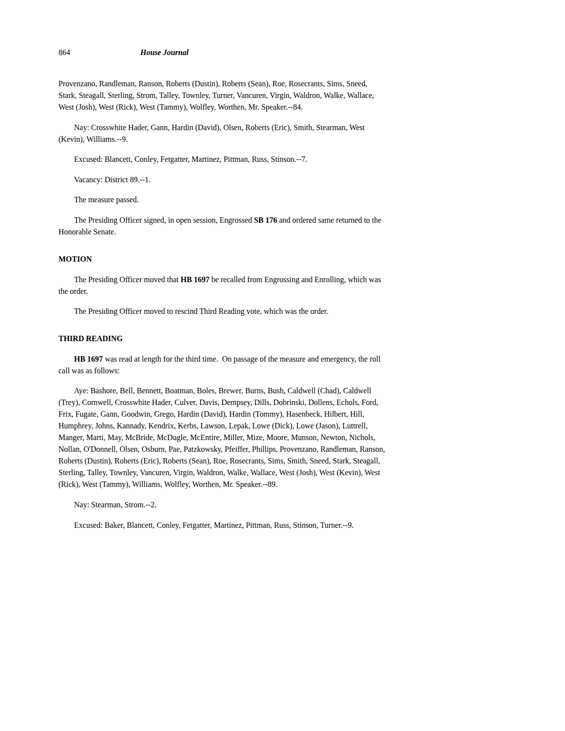864 House Journal
Provenzano, Randleman, Ranson, Roberts (Dustin), Roberts (Sean), Roe, Rosecrants, Sims, Sneed, Stark, Steagall, Sterling, Strom, Talley, Townley, Turner, Vancuren, Virgin, Waldron, Walke, Wallace, West (Josh), West (Rick), West (Tammy), Wolfley, Worthen, Mr. Speaker.--84.
Nay: Crosswhite Hader, Gann, Hardin (David), Olsen, Roberts (Eric), Smith, Stearman, West (Kevin), Williams.--9.
Excused: Blancett, Conley, Fetgatter, Martinez, Pittman, Russ, Stinson.--7.
Vacancy: District 89.--1.
The measure passed.
The Presiding Officer signed, in open session, Engrossed SB 176 and ordered same returned to the Honorable Senate.
MOTION
The Presiding Officer moved that HB 1697 be recalled from Engrossing and Enrolling, which was the order.
The Presiding Officer moved to rescind Third Reading vote, which was the order.
THIRD READING
HB 1697 was read at length for the third time. On passage of the measure and emergency, the roll call was as follows:
Aye: Bashore, Bell, Bennett, Boatman, Boles, Brewer, Burns, Bush, Caldwell (Chad), Caldwell (Trey), Cornwell, Crosswhite Hader, Culver, Davis, Dempsey, Dills, Dobrinski, Dollens, Echols, Ford, Frix, Fugate, Gann, Goodwin, Grego, Hardin (David), Hardin (Tommy), Hasenbeck, Hilbert, Hill, Humphrey, Johns, Kannady, Kendrix, Kerbs, Lawson, Lepak, Lowe (Dick), Lowe (Jason), Luttrell, Manger, Marti, May, McBride, McDugle, McEntire, Miller, Mize, Moore, Munson, Newton, Nichols, Nollan, O'Donnell, Olsen, Osburn, Pae, Patzkowsky, Pfeiffer, Phillips, Provenzano, Randleman, Ranson, Roberts (Dustin), Roberts (Eric), Roberts (Sean), Roe, Rosecrants, Sims, Smith, Sneed, Stark, Steagall, Sterling, Talley, Townley, Vancuren, Virgin, Waldron, Walke, Wallace, West (Josh), West (Kevin), West (Rick), West (Tammy), Williams, Wolfley, Worthen, Mr. Speaker.--89.
Nay: Stearman, Strom.--2.
Excused: Baker, Blancett, Conley, Fetgatter, Martinez, Pittman, Russ, Stinson, Turner.--9.